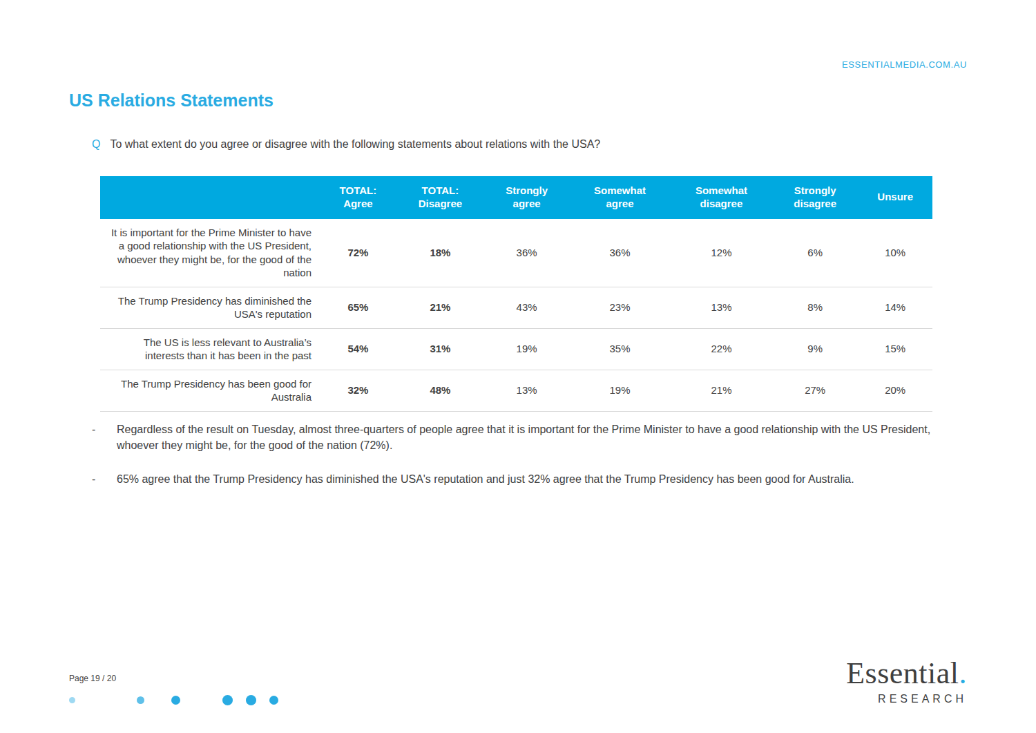ESSENTIALMEDIA.COM.AU
US Relations Statements
QTo what extent do you agree or disagree with the following statements about relations with the USA?
| | TOTAL: Agree | TOTAL: Disagree | Strongly agree | Somewhat agree | Somewhat disagree | Strongly disagree | Unsure |
| --- | --- | --- | --- | --- | --- | --- | --- |
| It is important for the Prime Minister to have a good relationship with the US President, whoever they might be, for the good of the nation | 72% | 18% | 36% | 36% | 12% | 6% | 10% |
| The Trump Presidency has diminished the USA's reputation | 65% | 21% | 43% | 23% | 13% | 8% | 14% |
| The US is less relevant to Australia’s interests than it has been in the past | 54% | 31% | 19% | 35% | 22% | 9% | 15% |
| The Trump Presidency has been good for Australia | 32% | 48% | 13% | 19% | 21% | 27% | 20% |
Regardless of the result on Tuesday, almost three-quarters of people agree that it is important for the Prime Minister to have a good relationship with the US President, whoever they might be, for the good of the nation (72%).
65% agree that the Trump Presidency has diminished the USA's reputation and just 32% agree that the Trump Presidency has been good for Australia.
Page 19 / 20
Essential.
RESEARCH